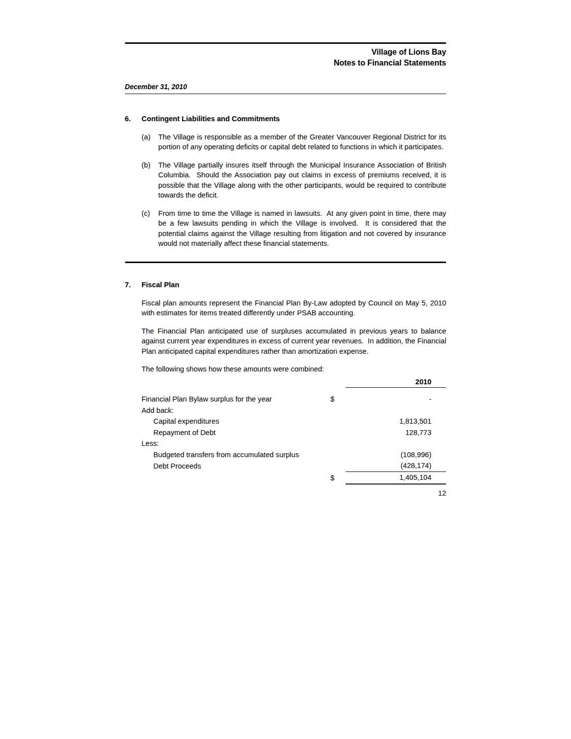Village of Lions Bay
Notes to Financial Statements
December 31, 2010
6. Contingent Liabilities and Commitments
(a) The Village is responsible as a member of the Greater Vancouver Regional District for its portion of any operating deficits or capital debt related to functions in which it participates.
(b) The Village partially insures itself through the Municipal Insurance Association of British Columbia. Should the Association pay out claims in excess of premiums received, it is possible that the Village along with the other participants, would be required to contribute towards the deficit.
(c) From time to time the Village is named in lawsuits. At any given point in time, there may be a few lawsuits pending in which the Village is involved. It is considered that the potential claims against the Village resulting from litigation and not covered by insurance would not materially affect these financial statements.
7. Fiscal Plan
Fiscal plan amounts represent the Financial Plan By-Law adopted by Council on May 5, 2010 with estimates for items treated differently under PSAB accounting.
The Financial Plan anticipated use of surpluses accumulated in previous years to balance against current year expenditures in excess of current year revenues. In addition, the Financial Plan anticipated capital expenditures rather than amortization expense.
The following shows how these amounts were combined:
| | | 2010 |
| Financial Plan Bylaw surplus for the year | $ | - |
| Add back: | | |
| Capital expenditures | | 1,813,501 |
| Repayment of Debt | | 128,773 |
| Less: | | |
| Budgeted transfers from accumulated surplus | | (108,996) |
| Debt Proceeds | | (428,174) |
| | $ | 1,405,104 |
12